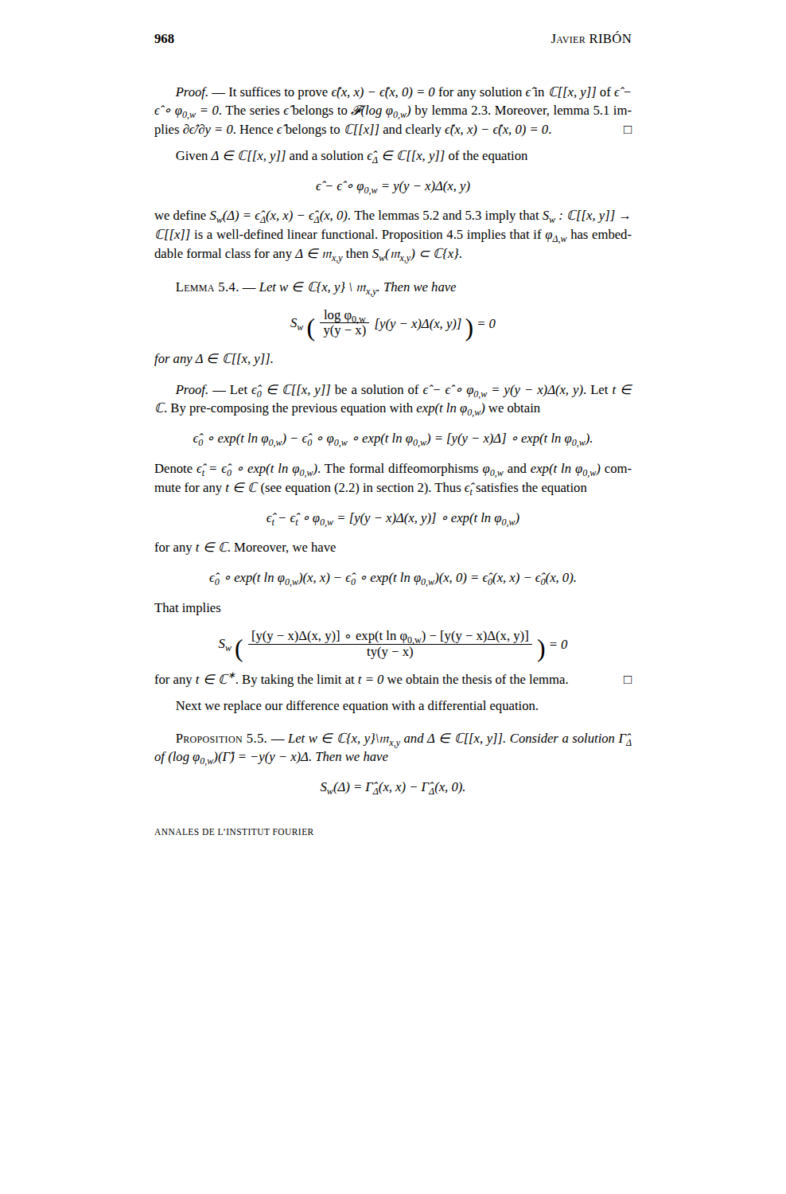968 Javier RIBÓN
Proof. — It suffices to prove ϵ̂(x, x) − ϵ̂(x, 0) = 0 for any solution ϵ̂ in ℂ[[x, y]] of ϵ̂ − ϵ̂ ∘ φ0,w = 0. The series ϵ̂ belongs to 𝓕(log φ0,w) by lemma 2.3. Moreover, lemma 5.1 implies ∂ϵ̂/∂y = 0. Hence ϵ̂ belongs to ℂ[[x]] and clearly ϵ̂(x, x) − ϵ̂(x, 0) = 0. □
Given Δ ∈ ℂ[[x, y]] and a solution ϵ̂Δ ∈ ℂ[[x, y]] of the equation
ϵ̂ − ϵ̂ ∘ φ0,w = y(y − x)Δ(x, y)
we define Sw(Δ) = ϵ̂Δ(x, x) − ϵ̂Δ(x, 0). The lemmas 5.2 and 5.3 imply that Sw : ℂ[[x, y]] → ℂ[[x]] is a well-defined linear functional. Proposition 4.5 implies that if φΔ,w has embeddable formal class for any Δ ∈ 𝔪x,y then Sw(𝔪x,y) ⊂ ℂ{x}.
Lemma 5.4. — Let w ∈ ℂ{x, y} \ 𝔪x,y. Then we have
Sw ( log φ0,w y(y − x) [y(y − x)Δ(x, y)] ) = 0
for any Δ ∈ ℂ[[x, y]].
Proof. — Let ϵ̂0 ∈ ℂ[[x, y]] be a solution of ϵ̂ − ϵ̂ ∘ φ0,w = y(y − x)Δ(x, y). Let t ∈ ℂ. By pre-composing the previous equation with exp(t ln φ0,w) we obtain
ϵ̂0 ∘ exp(t ln φ0,w) − ϵ̂0 ∘ φ0,w ∘ exp(t ln φ0,w) = [y(y − x)Δ] ∘ exp(t ln φ0,w).
Denote ϵ̂t = ϵ̂0 ∘ exp(t ln φ0,w). The formal diffeomorphisms φ0,w and exp(t ln φ0,w) commute for any t ∈ ℂ (see equation (2.2) in section 2). Thus ϵ̂t satisfies the equation
ϵ̂t − ϵ̂t ∘ φ0,w = [y(y − x)Δ(x, y)] ∘ exp(t ln φ0,w)
for any t ∈ ℂ. Moreover, we have
ϵ̂0 ∘ exp(t ln φ0,w)(x, x) − ϵ̂0 ∘ exp(t ln φ0,w)(x, 0) = ϵ̂0(x, x) − ϵ̂0(x, 0).
That implies
Sw ( [y(y − x)Δ(x, y)] ∘ exp(t ln φ0,w) − [y(y − x)Δ(x, y)] ty(y − x) ) = 0
for any t ∈ ℂ∗. By taking the limit at t = 0 we obtain the thesis of the lemma. □
Next we replace our difference equation with a differential equation.
Proposition 5.5. — Let w ∈ ℂ{x, y}\𝔪x,y and Δ ∈ ℂ[[x, y]]. Consider a solution Γ̂Δ of (log φ0,w)(Γ̂) = −y(y − x)Δ. Then we have
Sw(Δ) = Γ̂Δ(x, x) − Γ̂Δ(x, 0).
Annales de l’institut Fourier